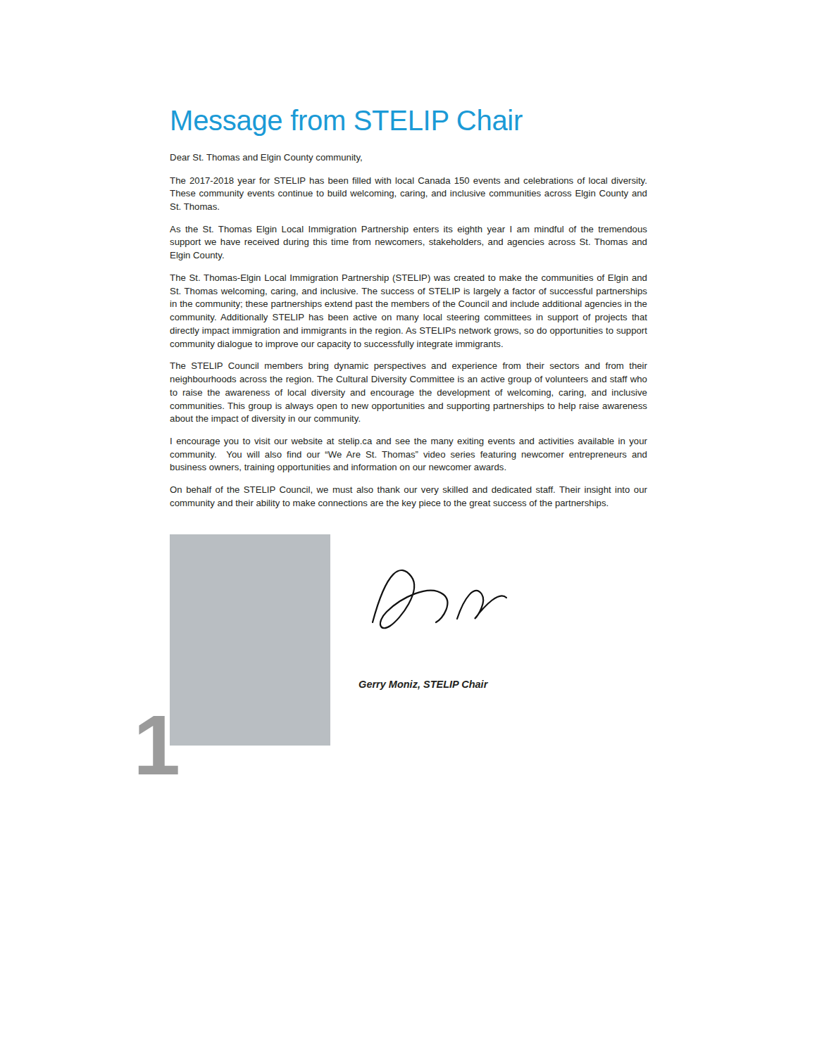Message from STELIP Chair
Dear St. Thomas and Elgin County community,
The 2017-2018 year for STELIP has been filled with local Canada 150 events and celebrations of local diversity. These community events continue to build welcoming, caring, and inclusive communities across Elgin County and St. Thomas.
As the St. Thomas Elgin Local Immigration Partnership enters its eighth year I am mindful of the tremendous support we have received during this time from newcomers, stakeholders, and agencies across St. Thomas and Elgin County.
The St. Thomas-Elgin Local Immigration Partnership (STELIP) was created to make the communities of Elgin and St. Thomas welcoming, caring, and inclusive. The success of STELIP is largely a factor of successful partnerships in the community; these partnerships extend past the members of the Council and include additional agencies in the community. Additionally STELIP has been active on many local steering committees in support of projects that directly impact immigration and immigrants in the region. As STELIPs network grows, so do opportunities to support community dialogue to improve our capacity to successfully integrate immigrants.
The STELIP Council members bring dynamic perspectives and experience from their sectors and from their neighbourhoods across the region. The Cultural Diversity Committee is an active group of volunteers and staff who to raise the awareness of local diversity and encourage the development of welcoming, caring, and inclusive communities. This group is always open to new opportunities and supporting partnerships to help raise awareness about the impact of diversity in our community.
I encourage you to visit our website at stelip.ca and see the many exiting events and activities available in your community. You will also find our “We Are St. Thomas” video series featuring newcomer entrepreneurs and business owners, training opportunities and information on our newcomer awards.
On behalf of the STELIP Council, we must also thank our very skilled and dedicated staff. Their insight into our community and their ability to make connections are the key piece to the great success of the partnerships.
Gerry Moniz, STELIP Chair
1